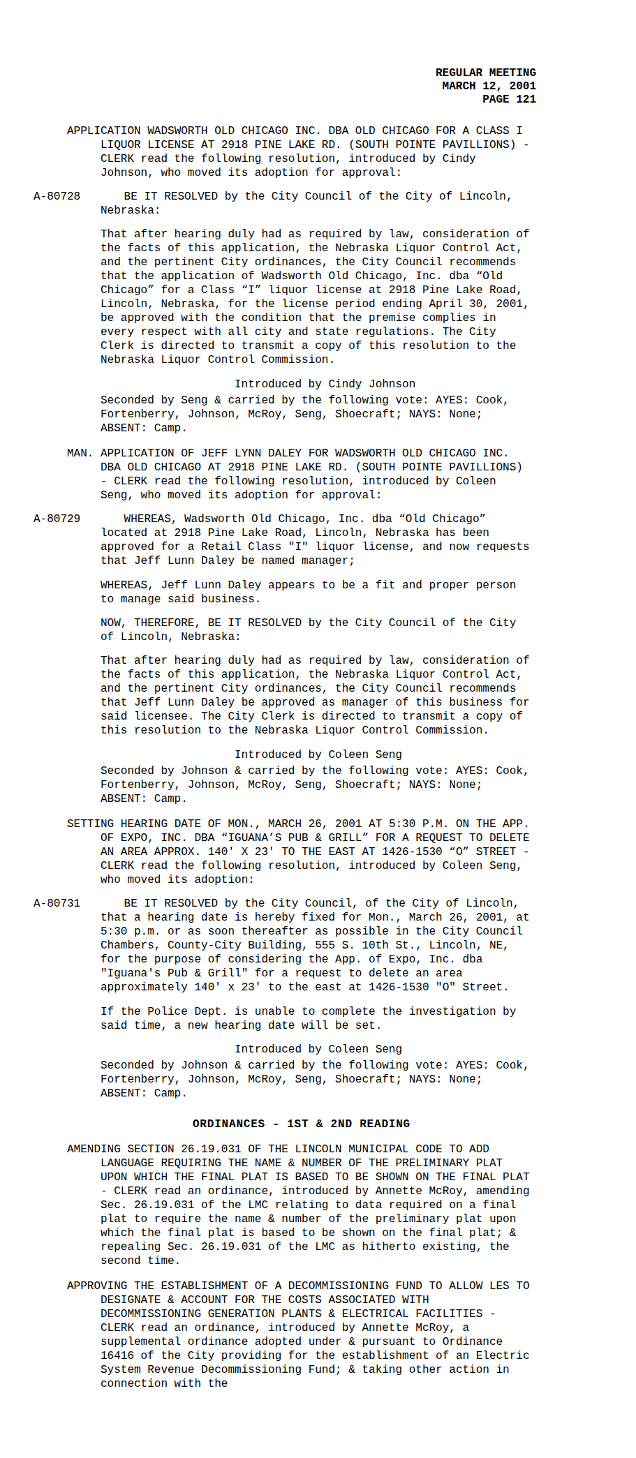REGULAR MEETING
MARCH 12, 2001
PAGE 121
APPLICATION WADSWORTH OLD CHICAGO INC. DBA OLD CHICAGO FOR A CLASS I LIQUOR LICENSE AT 2918 PINE LAKE RD. (SOUTH POINTE PAVILLIONS) - CLERK read the following resolution, introduced by Cindy Johnson, who moved its adoption for approval:
A-80728 BE IT RESOLVED by the City Council of the City of Lincoln, Nebraska:
That after hearing duly had as required by law, consideration of the facts of this application, the Nebraska Liquor Control Act, and the pertinent City ordinances, the City Council recommends that the application of Wadsworth Old Chicago, Inc. dba “Old Chicago” for a Class “I” liquor license at 2918 Pine Lake Road, Lincoln, Nebraska, for the license period ending April 30, 2001, be approved with the condition that the premise complies in every respect with all city and state regulations. The City Clerk is directed to transmit a copy of this resolution to the Nebraska Liquor Control Commission.
Introduced by Cindy Johnson
Seconded by Seng & carried by the following vote: AYES: Cook, Fortenberry, Johnson, McRoy, Seng, Shoecraft; NAYS: None; ABSENT: Camp.
MAN. APPLICATION OF JEFF LYNN DALEY FOR WADSWORTH OLD CHICAGO INC. DBA OLD CHICAGO AT 2918 PINE LAKE RD. (SOUTH POINTE PAVILLIONS) - CLERK read the following resolution, introduced by Coleen Seng, who moved its adoption for approval:
A-80729 WHEREAS, Wadsworth Old Chicago, Inc. dba “Old Chicago” located at 2918 Pine Lake Road, Lincoln, Nebraska has been approved for a Retail Class "I" liquor license, and now requests that Jeff Lunn Daley be named manager;
WHEREAS, Jeff Lunn Daley appears to be a fit and proper person to manage said business.
NOW, THEREFORE, BE IT RESOLVED by the City Council of the City of Lincoln, Nebraska:
That after hearing duly had as required by law, consideration of the facts of this application, the Nebraska Liquor Control Act, and the pertinent City ordinances, the City Council recommends that Jeff Lunn Daley be approved as manager of this business for said licensee. The City Clerk is directed to transmit a copy of this resolution to the Nebraska Liquor Control Commission.
Introduced by Coleen Seng
Seconded by Johnson & carried by the following vote: AYES: Cook, Fortenberry, Johnson, McRoy, Seng, Shoecraft; NAYS: None; ABSENT: Camp.
SETTING HEARING DATE OF MON., MARCH 26, 2001 AT 5:30 P.M. ON THE APP. OF EXPO, INC. DBA “IGUANA’S PUB & GRILL” FOR A REQUEST TO DELETE AN AREA APPROX. 140' X 23' TO THE EAST AT 1426-1530 “O” STREET - CLERK read the following resolution, introduced by Coleen Seng, who moved its adoption:
A-80731 BE IT RESOLVED by the City Council, of the City of Lincoln, that a hearing date is hereby fixed for Mon., March 26, 2001, at 5:30 p.m. or as soon thereafter as possible in the City Council Chambers, County-City Building, 555 S. 10th St., Lincoln, NE, for the purpose of considering the App. of Expo, Inc. dba "Iguana's Pub & Grill" for a request to delete an area approximately 140' x 23' to the east at 1426-1530 "O" Street.
If the Police Dept. is unable to complete the investigation by said time, a new hearing date will be set.
Introduced by Coleen Seng
Seconded by Johnson & carried by the following vote: AYES: Cook, Fortenberry, Johnson, McRoy, Seng, Shoecraft; NAYS: None; ABSENT: Camp.
ORDINANCES - 1ST & 2ND READING
AMENDING SECTION 26.19.031 OF THE LINCOLN MUNICIPAL CODE TO ADD LANGUAGE REQUIRING THE NAME & NUMBER OF THE PRELIMINARY PLAT UPON WHICH THE FINAL PLAT IS BASED TO BE SHOWN ON THE FINAL PLAT - CLERK read an ordinance, introduced by Annette McRoy, amending Sec. 26.19.031 of the LMC relating to data required on a final plat to require the name & number of the preliminary plat upon which the final plat is based to be shown on the final plat; & repealing Sec. 26.19.031 of the LMC as hitherto existing, the second time.
APPROVING THE ESTABLISHMENT OF A DECOMMISSIONING FUND TO ALLOW LES TO DESIGNATE & ACCOUNT FOR THE COSTS ASSOCIATED WITH DECOMMISSIONING GENERATION PLANTS & ELECTRICAL FACILITIES - CLERK read an ordinance, introduced by Annette McRoy, a supplemental ordinance adopted under & pursuant to Ordinance 16416 of the City providing for the establishment of an Electric System Revenue Decommissioning Fund; & taking other action in connection with the